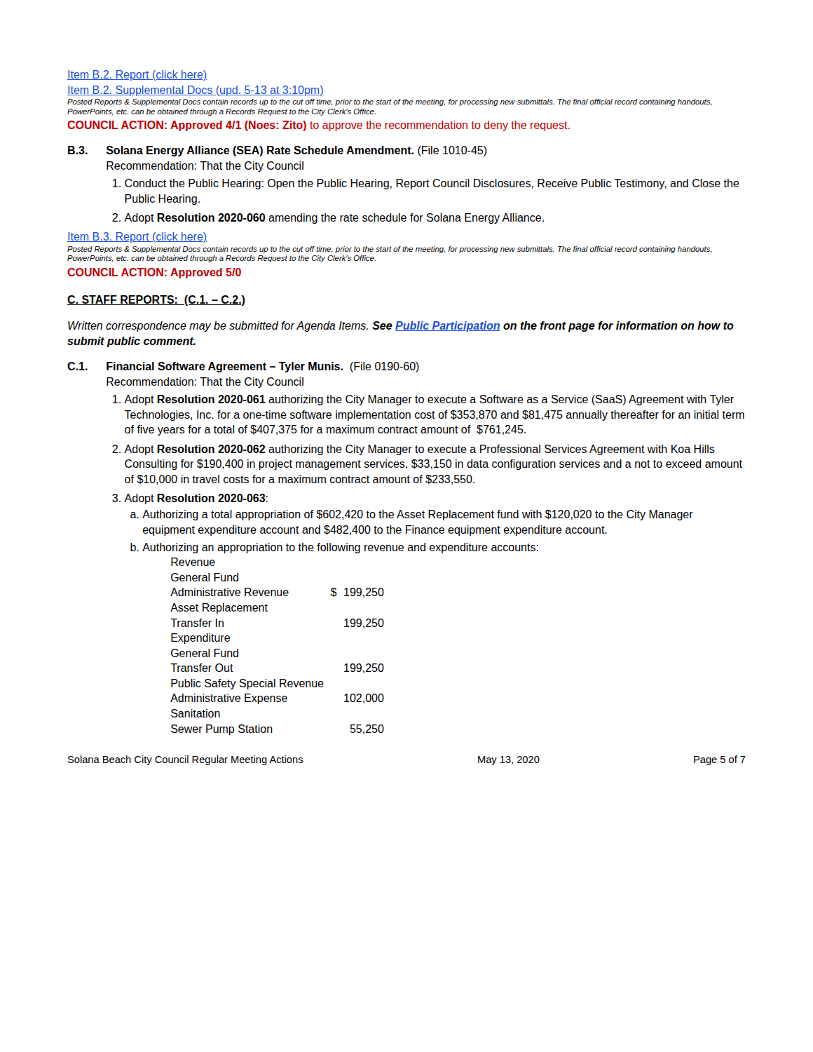Item B.2. Report (click here)
Item B.2. Supplemental Docs (upd. 5-13 at 3:10pm)
Posted Reports & Supplemental Docs contain records up to the cut off time, prior to the start of the meeting, for processing new submittals. The final official record containing handouts, PowerPoints, etc. can be obtained through a Records Request to the City Clerk's Office.
COUNCIL ACTION: Approved 4/1 (Noes: Zito) to approve the recommendation to deny the request.
B.3. Solana Energy Alliance (SEA) Rate Schedule Amendment. (File 1010-45)
Recommendation: That the City Council
Conduct the Public Hearing: Open the Public Hearing, Report Council Disclosures, Receive Public Testimony, and Close the Public Hearing.
Adopt Resolution 2020-060 amending the rate schedule for Solana Energy Alliance.
Item B.3. Report (click here)
Posted Reports & Supplemental Docs contain records up to the cut off time, prior to the start of the meeting, for processing new submittals. The final official record containing handouts, PowerPoints, etc. can be obtained through a Records Request to the City Clerk's Office.
COUNCIL ACTION: Approved 5/0
C. STAFF REPORTS: (C.1. – C.2.)
Written correspondence may be submitted for Agenda Items. See Public Participation on the front page for information on how to submit public comment.
C.1. Financial Software Agreement – Tyler Munis. (File 0190-60)
Recommendation: That the City Council
Adopt Resolution 2020-061 authorizing the City Manager to execute a Software as a Service (SaaS) Agreement with Tyler Technologies, Inc. for a one-time software implementation cost of $353,870 and $81,475 annually thereafter for an initial term of five years for a total of $407,375 for a maximum contract amount of $761,245.
Adopt Resolution 2020-062 authorizing the City Manager to execute a Professional Services Agreement with Koa Hills Consulting for $190,400 in project management services, $33,150 in data configuration services and a not to exceed amount of $10,000 in travel costs for a maximum contract amount of $233,550.
Adopt Resolution 2020-063:
Authorizing a total appropriation of $602,420 to the Asset Replacement fund with $120,020 to the City Manager equipment expenditure account and $482,400 to the Finance equipment expenditure account.
Authorizing an appropriation to the following revenue and expenditure accounts:
| Revenue | | |
| General Fund | | |
| Administrative Revenue | $ | 199,250 |
| Asset Replacement | | |
| Transfer In | | 199,250 |
| Expenditure | | |
| General Fund | | |
| Transfer Out | | 199,250 |
| Public Safety Special Revenue | | |
| Administrative Expense | | 102,000 |
| Sanitation | | |
| Sewer Pump Station | | 55,250 |
Solana Beach City Council Regular Meeting Actions May 13, 2020 Page 5 of 7